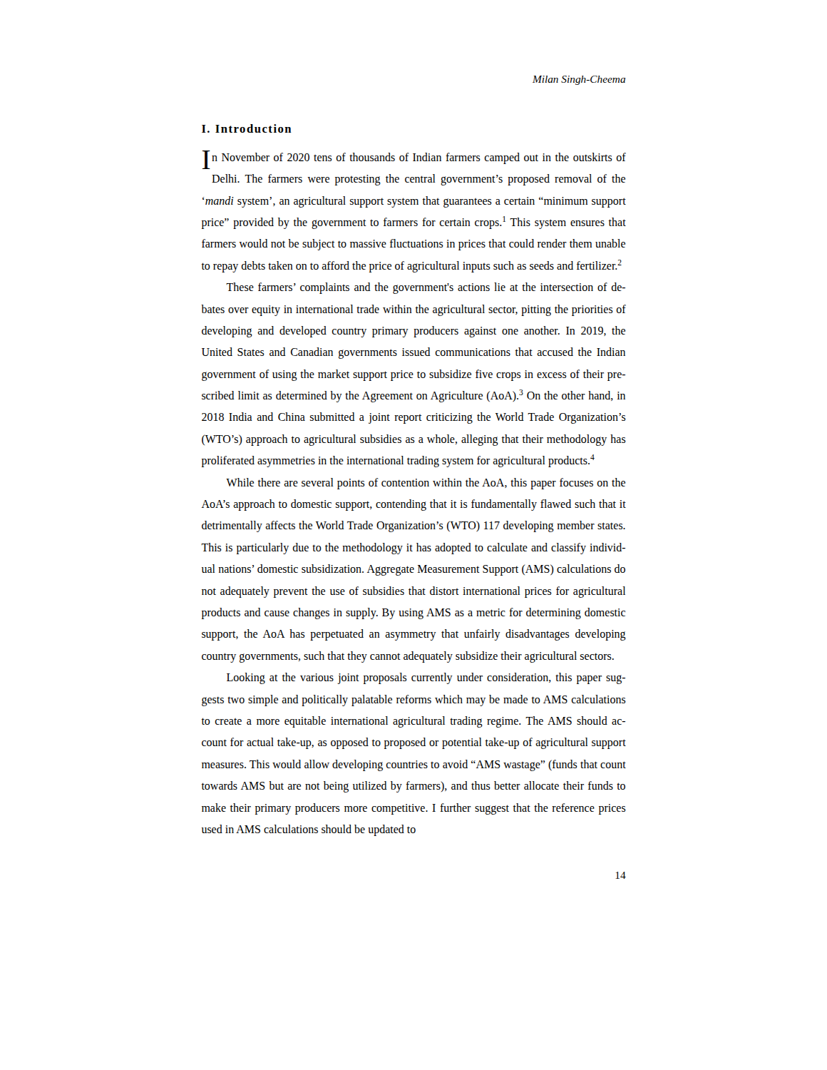Milan Singh-Cheema
I. Introduction
In November of 2020 tens of thousands of Indian farmers camped out in the outskirts of Delhi. The farmers were protesting the central government’s proposed removal of the ‘mandi system’, an agricultural support system that guarantees a certain “minimum support price” provided by the government to farmers for certain crops.1 This system ensures that farmers would not be subject to massive fluctuations in prices that could render them unable to repay debts taken on to afford the price of agricultural inputs such as seeds and fertilizer.2
These farmers’ complaints and the government's actions lie at the intersection of debates over equity in international trade within the agricultural sector, pitting the priorities of developing and developed country primary producers against one another. In 2019, the United States and Canadian governments issued communications that accused the Indian government of using the market support price to subsidize five crops in excess of their prescribed limit as determined by the Agreement on Agriculture (AoA).3 On the other hand, in 2018 India and China submitted a joint report criticizing the World Trade Organization’s (WTO’s) approach to agricultural subsidies as a whole, alleging that their methodology has proliferated asymmetries in the international trading system for agricultural products.4
While there are several points of contention within the AoA, this paper focuses on the AoA’s approach to domestic support, contending that it is fundamentally flawed such that it detrimentally affects the World Trade Organization’s (WTO) 117 developing member states. This is particularly due to the methodology it has adopted to calculate and classify individual nations’ domestic subsidization. Aggregate Measurement Support (AMS) calculations do not adequately prevent the use of subsidies that distort international prices for agricultural products and cause changes in supply. By using AMS as a metric for determining domestic support, the AoA has perpetuated an asymmetry that unfairly disadvantages developing country governments, such that they cannot adequately subsidize their agricultural sectors.
Looking at the various joint proposals currently under consideration, this paper suggests two simple and politically palatable reforms which may be made to AMS calculations to create a more equitable international agricultural trading regime. The AMS should account for actual take-up, as opposed to proposed or potential take-up of agricultural support measures. This would allow developing countries to avoid “AMS wastage” (funds that count towards AMS but are not being utilized by farmers), and thus better allocate their funds to make their primary producers more competitive. I further suggest that the reference prices used in AMS calculations should be updated to
14